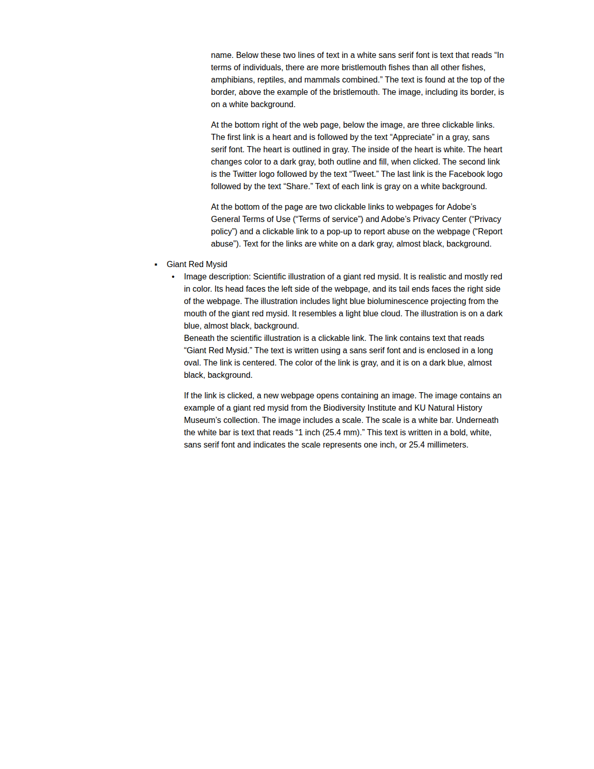name. Below these two lines of text in a white sans serif font is text that reads “In terms of individuals, there are more bristlemouth fishes than all other fishes, amphibians, reptiles, and mammals combined.” The text is found at the top of the border, above the example of the bristlemouth. The image, including its border, is on a white background.
At the bottom right of the web page, below the image, are three clickable links. The first link is a heart and is followed by the text “Appreciate” in a gray, sans serif font. The heart is outlined in gray. The inside of the heart is white. The heart changes color to a dark gray, both outline and fill, when clicked. The second link is the Twitter logo followed by the text “Tweet.” The last link is the Facebook logo followed by the text “Share.” Text of each link is gray on a white background.
At the bottom of the page are two clickable links to webpages for Adobe’s General Terms of Use (“Terms of service”) and Adobe’s Privacy Center (“Privacy policy”) and a clickable link to a pop-up to report abuse on the webpage (“Report abuse”). Text for the links are white on a dark gray, almost black, background.
Giant Red Mysid
Image description: Scientific illustration of a giant red mysid. It is realistic and mostly red in color. Its head faces the left side of the webpage, and its tail ends faces the right side of the webpage. The illustration includes light blue bioluminescence projecting from the mouth of the giant red mysid. It resembles a light blue cloud. The illustration is on a dark blue, almost black, background.
Beneath the scientific illustration is a clickable link. The link contains text that reads “Giant Red Mysid.” The text is written using a sans serif font and is enclosed in a long oval. The link is centered. The color of the link is gray, and it is on a dark blue, almost black, background.
If the link is clicked, a new webpage opens containing an image. The image contains an example of a giant red mysid from the Biodiversity Institute and KU Natural History Museum’s collection. The image includes a scale. The scale is a white bar. Underneath the white bar is text that reads “1 inch (25.4 mm).” This text is written in a bold, white, sans serif font and indicates the scale represents one inch, or 25.4 millimeters.